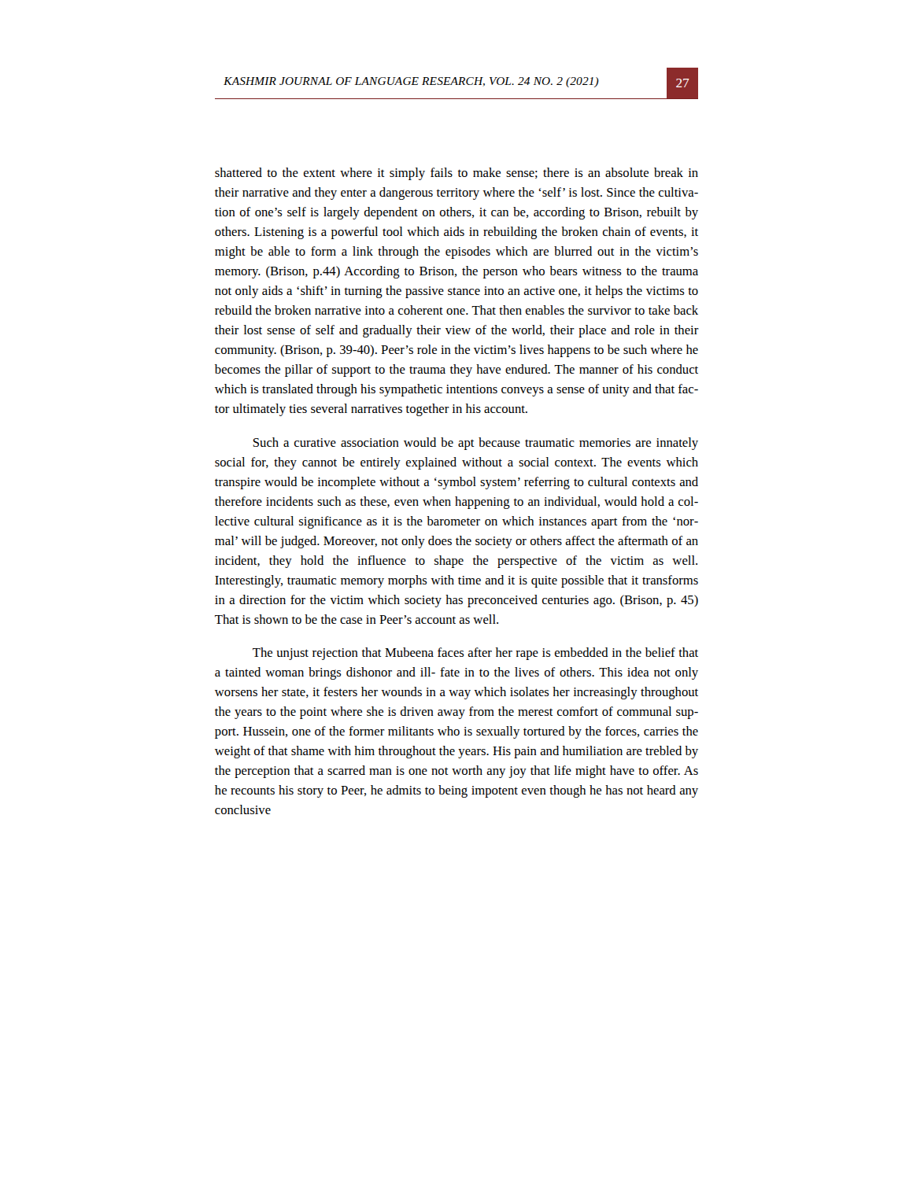KASHMIR JOURNAL OF LANGUAGE RESEARCH, VOL. 24 NO. 2 (2021)
27
shattered to the extent where it simply fails to make sense; there is an absolute break in their narrative and they enter a dangerous territory where the ‘self’ is lost. Since the cultivation of one’s self is largely dependent on others, it can be, according to Brison, rebuilt by others. Listening is a powerful tool which aids in rebuilding the broken chain of events, it might be able to form a link through the episodes which are blurred out in the victim’s memory. (Brison, p.44) According to Brison, the person who bears witness to the trauma not only aids a ‘shift’ in turning the passive stance into an active one, it helps the victims to rebuild the broken narrative into a coherent one. That then enables the survivor to take back their lost sense of self and gradually their view of the world, their place and role in their community. (Brison, p. 39-40). Peer’s role in the victim’s lives happens to be such where he becomes the pillar of support to the trauma they have endured. The manner of his conduct which is translated through his sympathetic intentions conveys a sense of unity and that factor ultimately ties several narratives together in his account.
Such a curative association would be apt because traumatic memories are innately social for, they cannot be entirely explained without a social context. The events which transpire would be incomplete without a ‘symbol system’ referring to cultural contexts and therefore incidents such as these, even when happening to an individual, would hold a collective cultural significance as it is the barometer on which instances apart from the ‘normal’ will be judged. Moreover, not only does the society or others affect the aftermath of an incident, they hold the influence to shape the perspective of the victim as well. Interestingly, traumatic memory morphs with time and it is quite possible that it transforms in a direction for the victim which society has preconceived centuries ago. (Brison, p. 45) That is shown to be the case in Peer’s account as well.
The unjust rejection that Mubeena faces after her rape is embedded in the belief that a tainted woman brings dishonor and ill- fate in to the lives of others. This idea not only worsens her state, it festers her wounds in a way which isolates her increasingly throughout the years to the point where she is driven away from the merest comfort of communal support. Hussein, one of the former militants who is sexually tortured by the forces, carries the weight of that shame with him throughout the years. His pain and humiliation are trebled by the perception that a scarred man is one not worth any joy that life might have to offer. As he recounts his story to Peer, he admits to being impotent even though he has not heard any conclusive